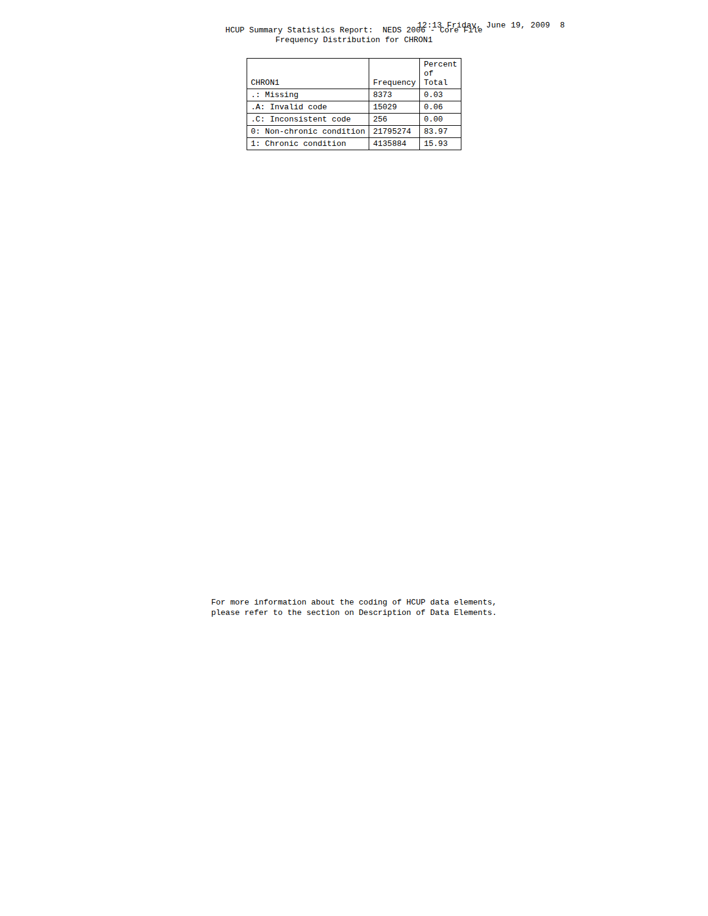12:13 Friday, June 19, 2009 8
HCUP Summary Statistics Report: NEDS 2006 - Core File Frequency Distribution for CHRON1
| CHRON1 | Frequency | Percent of Total |
| --- | --- | --- |
| .: Missing | 8373 | 0.03 |
| .A: Invalid code | 15029 | 0.06 |
| .C: Inconsistent code | 256 | 0.00 |
| 0: Non-chronic condition | 21795274 | 83.97 |
| 1: Chronic condition | 4135884 | 15.93 |
For more information about the coding of HCUP data elements, please refer to the section on Description of Data Elements.